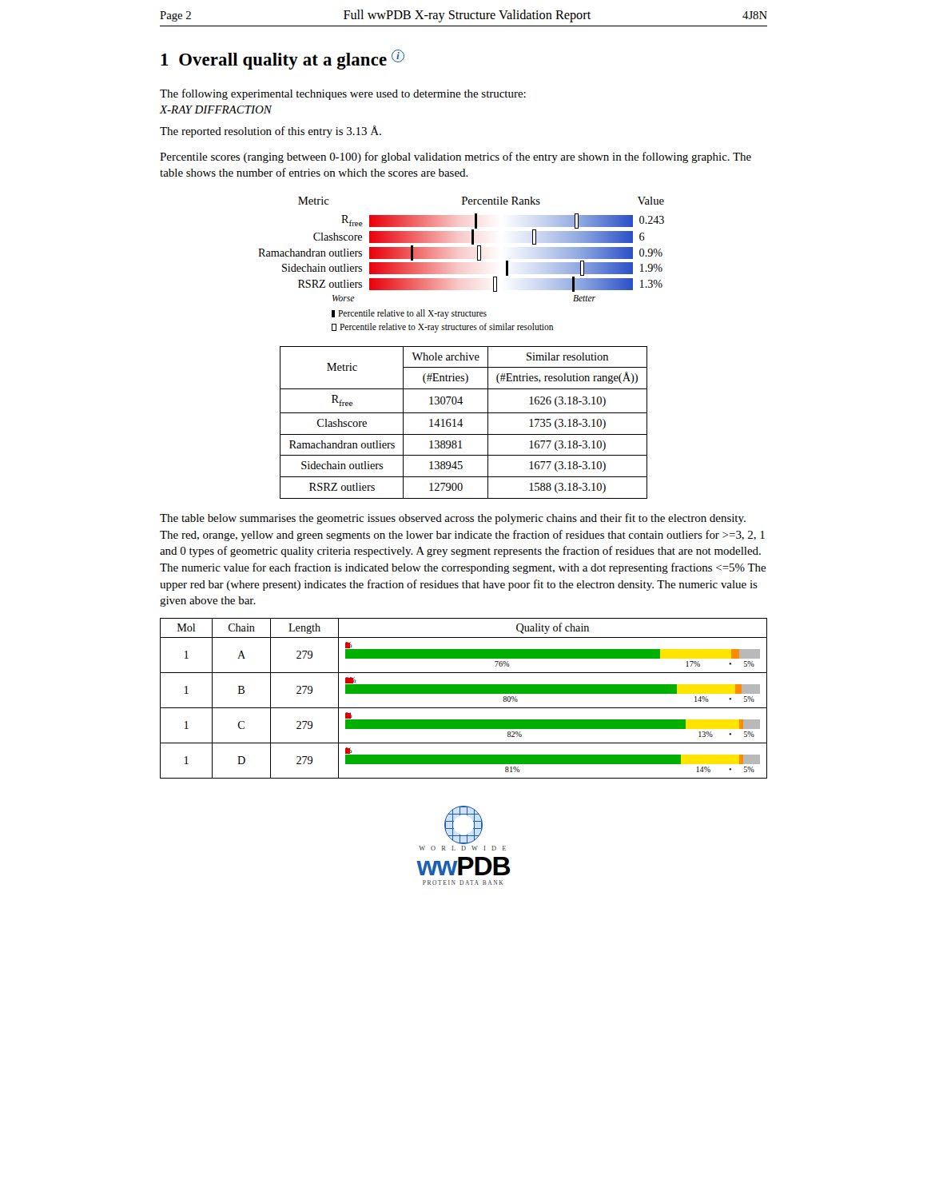Page 2
Full wwPDB X-ray Structure Validation Report
4J8N
1 Overall quality at a glance i
The following experimental techniques were used to determine the structure:
X-RAY DIFFRACTION
The reported resolution of this entry is 3.13 Å.
Percentile scores (ranging between 0-100) for global validation metrics of the entry are shown in the following graphic. The table shows the number of entries on which the scores are based.
| Metric | Percentile Ranks | Value |
| --- | --- | --- |
| R free | | 0.243 |
| Clashscore | | 6 |
| Ramachandran outliers | | 0.9% |
| Sidechain outliers | | 1.9% |
| RSRZ outliers | | 1.3% |
Worse Better
Percentile relative to all X-ray structures
Percentile relative to X-ray structures of similar resolution
| Metric | Whole archive | Similar resolution |
| --- | --- | --- |
| (#Entries) | (#Entries, resolution range(Å)) |
| R free | 130704 | 1626 (3.18-3.10) |
| Clashscore | 141614 | 1735 (3.18-3.10) |
| Ramachandran outliers | 138981 | 1677 (3.18-3.10) |
| Sidechain outliers | 138945 | 1677 (3.18-3.10) |
| RSRZ outliers | 127900 | 1588 (3.18-3.10) |
The table below summarises the geometric issues observed across the polymeric chains and their fit to the electron density. The red, orange, yellow and green segments on the lower bar indicate the fraction of residues that contain outliers for >=3, 2, 1 and 0 types of geometric quality criteria respectively. A grey segment represents the fraction of residues that are not modelled. The numeric value for each fraction is indicated below the corresponding segment, with a dot representing fractions <=5% The upper red bar (where present) indicates the fraction of residues that have poor fit to the electron density. The numeric value is given above the bar.
| Mol | Chain | Length | Quality of chain |
| --- | --- | --- | --- |
| 1 | A | 279 | % 76% 17% • 5% |
| 1 | B | 279 | 2% 80% 14% • 5% |
| 1 | C | 279 | % 82% 13% • 5% |
| 1 | D | 279 | % 81% 14% • 5% |
W O R L D W I D E
ww PDB
PROTEIN DATA BANK